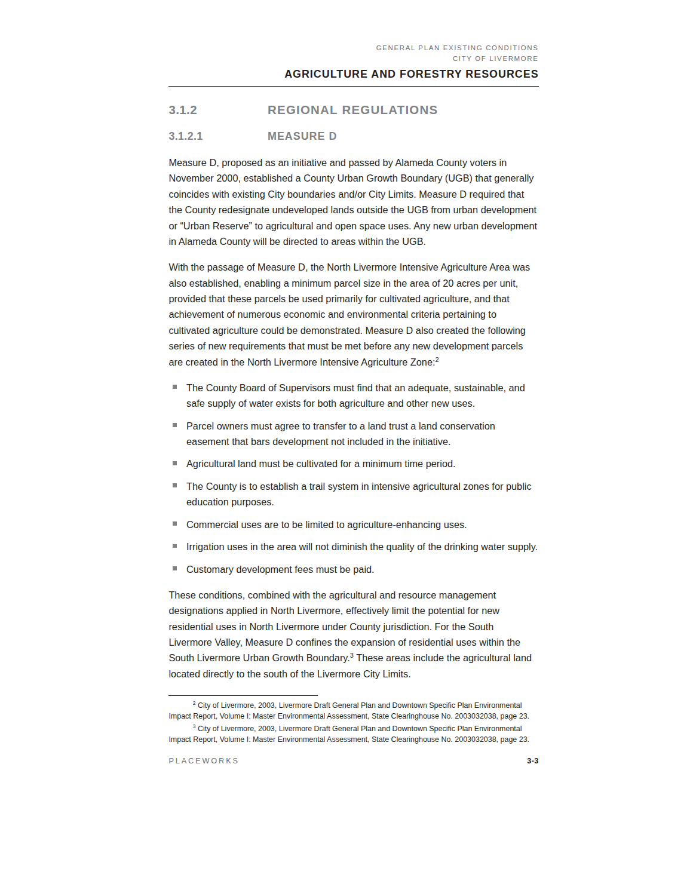General Plan Existing Conditions
City of Livermore
Agriculture and Forestry Resources
3.1.2 Regional Regulations
3.1.2.1 Measure D
Measure D, proposed as an initiative and passed by Alameda County voters in November 2000, established a County Urban Growth Boundary (UGB) that generally coincides with existing City boundaries and/or City Limits. Measure D required that the County redesignate undeveloped lands outside the UGB from urban development or “Urban Reserve” to agricultural and open space uses. Any new urban development in Alameda County will be directed to areas within the UGB.
With the passage of Measure D, the North Livermore Intensive Agriculture Area was also established, enabling a minimum parcel size in the area of 20 acres per unit, provided that these parcels be used primarily for cultivated agriculture, and that achievement of numerous economic and environmental criteria pertaining to cultivated agriculture could be demonstrated. Measure D also created the following series of new requirements that must be met before any new development parcels are created in the North Livermore Intensive Agriculture Zone:2
The County Board of Supervisors must find that an adequate, sustainable, and safe supply of water exists for both agriculture and other new uses.
Parcel owners must agree to transfer to a land trust a land conservation easement that bars development not included in the initiative.
Agricultural land must be cultivated for a minimum time period.
The County is to establish a trail system in intensive agricultural zones for public education purposes.
Commercial uses are to be limited to agriculture-enhancing uses.
Irrigation uses in the area will not diminish the quality of the drinking water supply.
Customary development fees must be paid.
These conditions, combined with the agricultural and resource management designations applied in North Livermore, effectively limit the potential for new residential uses in North Livermore under County jurisdiction. For the South Livermore Valley, Measure D confines the expansion of residential uses within the South Livermore Urban Growth Boundary.3 These areas include the agricultural land located directly to the south of the Livermore City Limits.
2 City of Livermore, 2003, Livermore Draft General Plan and Downtown Specific Plan Environmental Impact Report, Volume I: Master Environmental Assessment, State Clearinghouse No. 2003032038, page 23.
3 City of Livermore, 2003, Livermore Draft General Plan and Downtown Specific Plan Environmental Impact Report, Volume I: Master Environmental Assessment, State Clearinghouse No. 2003032038, page 23.
Placeworks 3-3